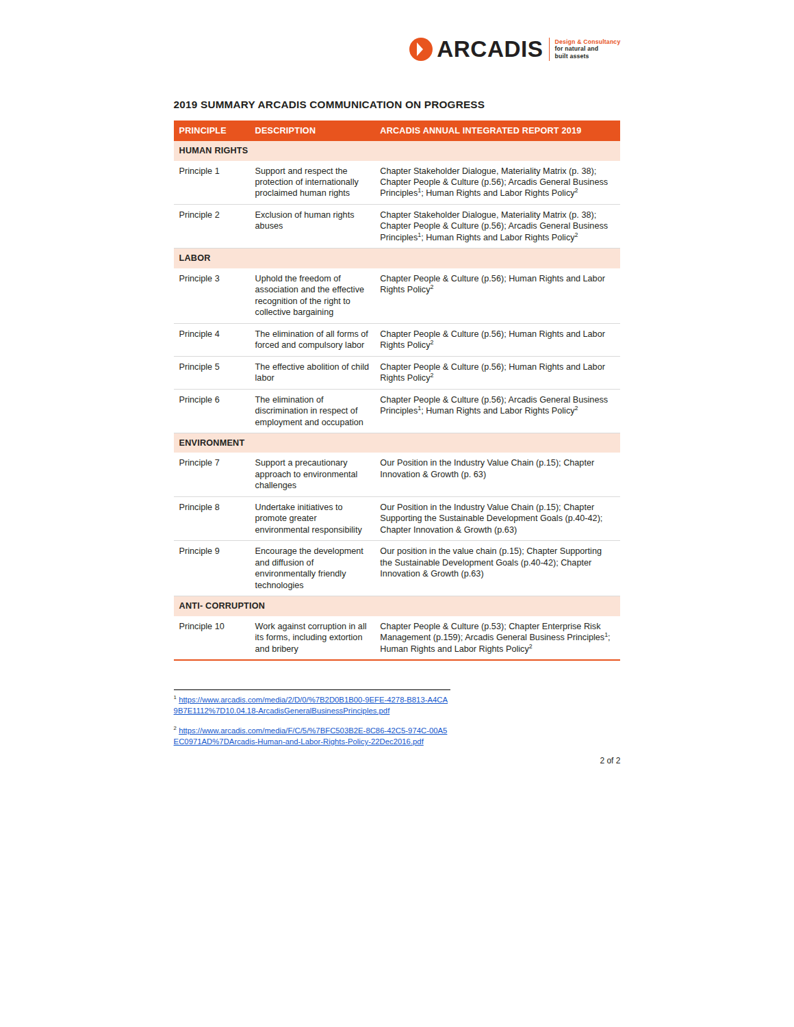ARCADIS Design & Consultancy
for natural and
built assets
2019 SUMMARY ARCADIS COMMUNICATION ON PROGRESS
| PRINCIPLE | DESCRIPTION | ARCADIS ANNUAL INTEGRATED REPORT 2019 |
| --- | --- | --- |
| HUMAN RIGHTS |
| Principle 1 | Support and respect the protection of internationally proclaimed human rights | Chapter Stakeholder Dialogue, Materiality Matrix (p. 38); Chapter People & Culture (p.56); Arcadis General Business Principles 1 ; Human Rights and Labor Rights Policy 2 |
| Principle 2 | Exclusion of human rights abuses | Chapter Stakeholder Dialogue, Materiality Matrix (p. 38); Chapter People & Culture (p.56); Arcadis General Business Principles 1 ; Human Rights and Labor Rights Policy 2 |
| LABOR |
| Principle 3 | Uphold the freedom of association and the effective recognition of the right to collective bargaining | Chapter People & Culture (p.56); Human Rights and Labor Rights Policy 2 |
| Principle 4 | The elimination of all forms of forced and compulsory labor | Chapter People & Culture (p.56); Human Rights and Labor Rights Policy 2 |
| Principle 5 | The effective abolition of child labor | Chapter People & Culture (p.56); Human Rights and Labor Rights Policy 2 |
| Principle 6 | The elimination of discrimination in respect of employment and occupation | Chapter People & Culture (p.56); Arcadis General Business Principles 1 ; Human Rights and Labor Rights Policy 2 |
| ENVIRONMENT |
| Principle 7 | Support a precautionary approach to environmental challenges | Our Position in the Industry Value Chain (p.15); Chapter Innovation & Growth (p. 63) |
| Principle 8 | Undertake initiatives to promote greater environmental responsibility | Our Position in the Industry Value Chain (p.15); Chapter Supporting the Sustainable Development Goals (p.40-42); Chapter Innovation & Growth (p.63) |
| Principle 9 | Encourage the development and diffusion of environmentally friendly technologies | Our position in the value chain (p.15); Chapter Supporting the Sustainable Development Goals (p.40-42); Chapter Innovation & Growth (p.63) |
| ANTI- CORRUPTION |
| Principle 10 | Work against corruption in all its forms, including extortion and bribery | Chapter People & Culture (p.53); Chapter Enterprise Risk Management (p.159); Arcadis General Business Principles 1 ; Human Rights and Labor Rights Policy 2 |
1 https://www.arcadis.com/media/2/D/0/%7B2D0B1B00-9EFE-4278-B813-A4CA9B7E1112%7D10.04.18-ArcadisGeneralBusinessPrinciples.pdf
2 https://www.arcadis.com/media/F/C/5/%7BFC503B2E-8C86-42C5-974C-00A5EC0971AD%7DArcadis-Human-and-Labor-Rights-Policy-22Dec2016.pdf
2 of 2